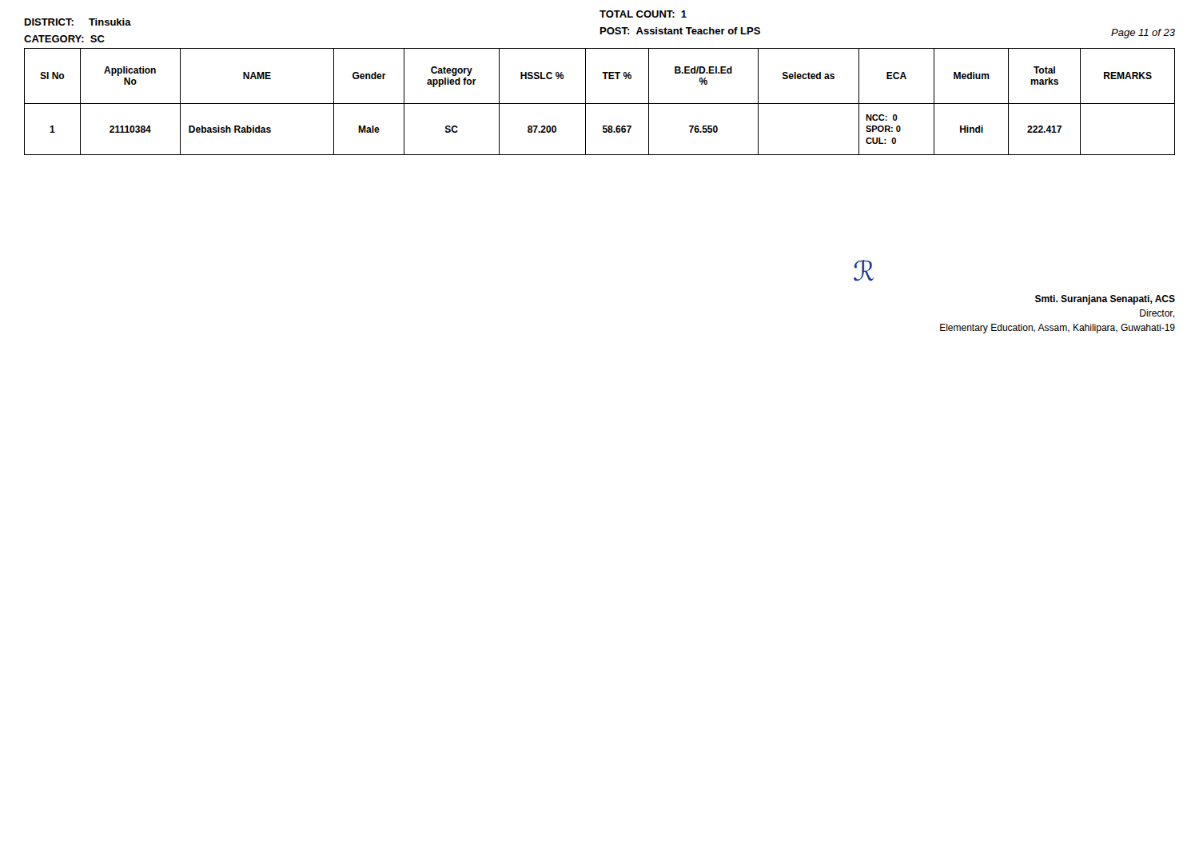DISTRICT: Tinsukia
CATEGORY: SC
Page 11 of 23
TOTAL COUNT: 1
POST: Assistant Teacher of LPS
| Sl No | Application No | NAME | Gender | Category applied for | HSSLC % | TET % | B.Ed/D.El.Ed % | Selected as | ECA | Medium | Total marks | REMARKS |
| --- | --- | --- | --- | --- | --- | --- | --- | --- | --- | --- | --- | --- |
| 1 | 21110384 | Debasish Rabidas | Male | SC | 87.200 | 58.667 | 76.550 | | NCC: 0 SPOR: 0 CUL: 0 | Hindi | 222.417 | |
ℛ
Smti. Suranjana Senapati, ACS
Director,
Elementary Education, Assam, Kahilipara, Guwahati-19